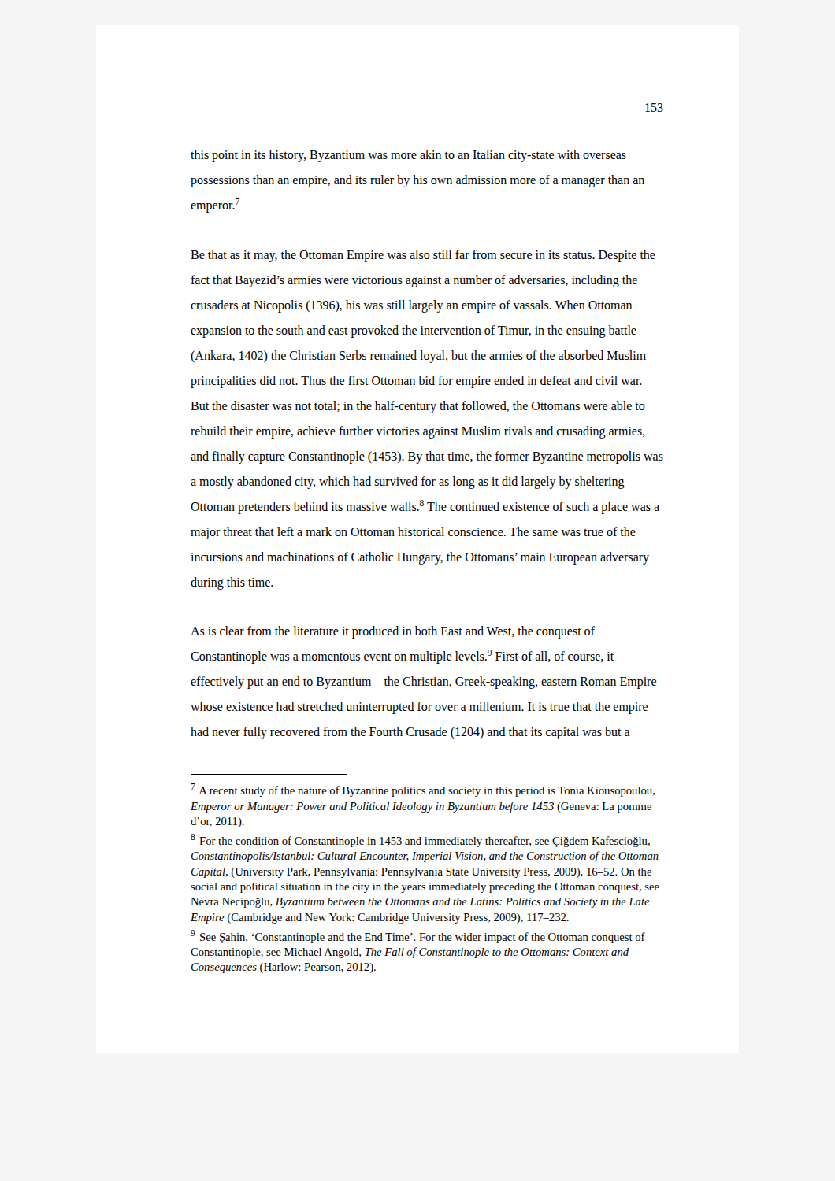153
this point in its history, Byzantium was more akin to an Italian city-state with overseas possessions than an empire, and its ruler by his own admission more of a manager than an emperor.7
Be that as it may, the Ottoman Empire was also still far from secure in its status. Despite the fact that Bayezid’s armies were victorious against a number of adversaries, including the crusaders at Nicopolis (1396), his was still largely an empire of vassals. When Ottoman expansion to the south and east provoked the intervention of Timur, in the ensuing battle (Ankara, 1402) the Christian Serbs remained loyal, but the armies of the absorbed Muslim principalities did not. Thus the first Ottoman bid for empire ended in defeat and civil war. But the disaster was not total; in the half-century that followed, the Ottomans were able to rebuild their empire, achieve further victories against Muslim rivals and crusading armies, and finally capture Constantinople (1453). By that time, the former Byzantine metropolis was a mostly abandoned city, which had survived for as long as it did largely by sheltering Ottoman pretenders behind its massive walls.8 The continued existence of such a place was a major threat that left a mark on Ottoman historical conscience. The same was true of the incursions and machinations of Catholic Hungary, the Ottomans’ main European adversary during this time.
As is clear from the literature it produced in both East and West, the conquest of Constantinople was a momentous event on multiple levels.9 First of all, of course, it effectively put an end to Byzantium—the Christian, Greek-speaking, eastern Roman Empire whose existence had stretched uninterrupted for over a millenium. It is true that the empire had never fully recovered from the Fourth Crusade (1204) and that its capital was but a
7 A recent study of the nature of Byzantine politics and society in this period is Tonia Kiousopoulou, Emperor or Manager: Power and Political Ideology in Byzantium before 1453 (Geneva: La pomme d’or, 2011).
8 For the condition of Constantinople in 1453 and immediately thereafter, see Çiğdem Kafescioğlu, Constantinopolis/Istanbul: Cultural Encounter, Imperial Vision, and the Construction of the Ottoman Capital, (University Park, Pennsylvania: Pennsylvania State University Press, 2009), 16–52. On the social and political situation in the city in the years immediately preceding the Ottoman conquest, see Nevra Necipoğlu, Byzantium between the Ottomans and the Latins: Politics and Society in the Late Empire (Cambridge and New York: Cambridge University Press, 2009), 117–232.
9 See Şahin, ‘Constantinople and the End Time’. For the wider impact of the Ottoman conquest of Constantinople, see Michael Angold, The Fall of Constantinople to the Ottomans: Context and Consequences (Harlow: Pearson, 2012).